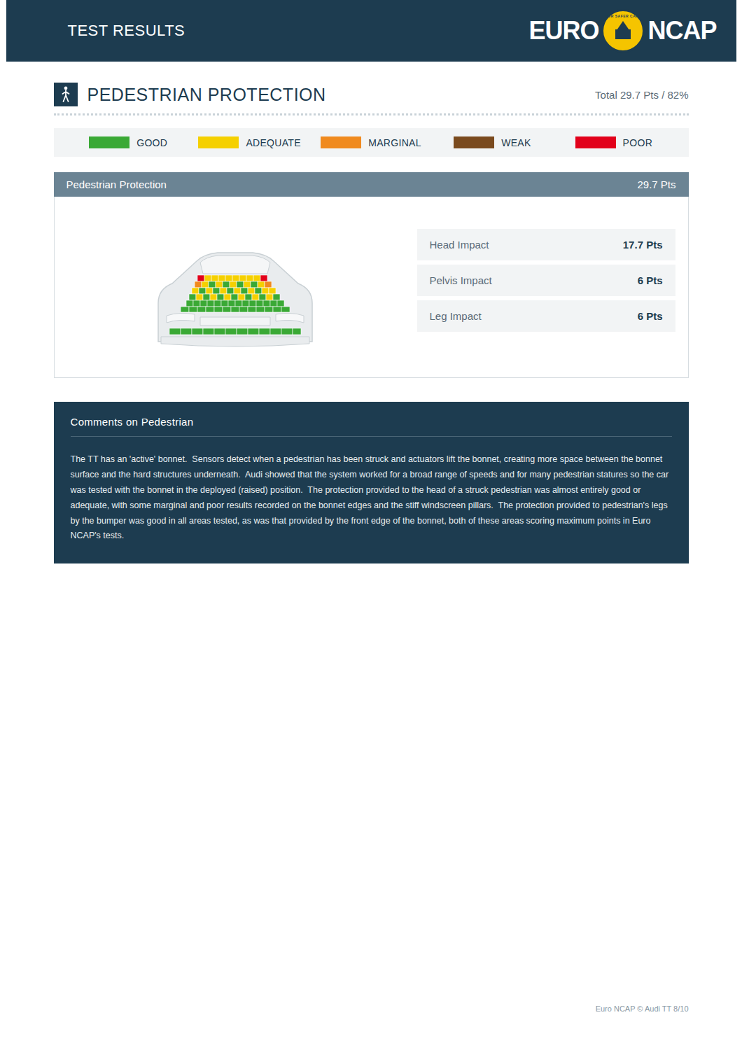TEST RESULTS
EURO
FOR SAFER CARS
NCAP
PEDESTRIAN PROTECTION
Total 29.7 Pts / 82%
GOOD
ADEQUATE
MARGINAL
WEAK
POOR
Pedestrian Protection 29.7 Pts
Head Impact 17.7 Pts
Pelvis Impact 6 Pts
Leg Impact 6 Pts
Comments on Pedestrian
The TT has an 'active' bonnet. Sensors detect when a pedestrian has been struck and actuators lift the bonnet, creating more space between the bonnet surface and the hard structures underneath. Audi showed that the system worked for a broad range of speeds and for many pedestrian statures so the car was tested with the bonnet in the deployed (raised) position. The protection provided to the head of a struck pedestrian was almost entirely good or adequate, with some marginal and poor results recorded on the bonnet edges and the stiff windscreen pillars. The protection provided to pedestrian's legs by the bumper was good in all areas tested, as was that provided by the front edge of the bonnet, both of these areas scoring maximum points in Euro NCAP's tests.
Euro NCAP © Audi TT 8/10